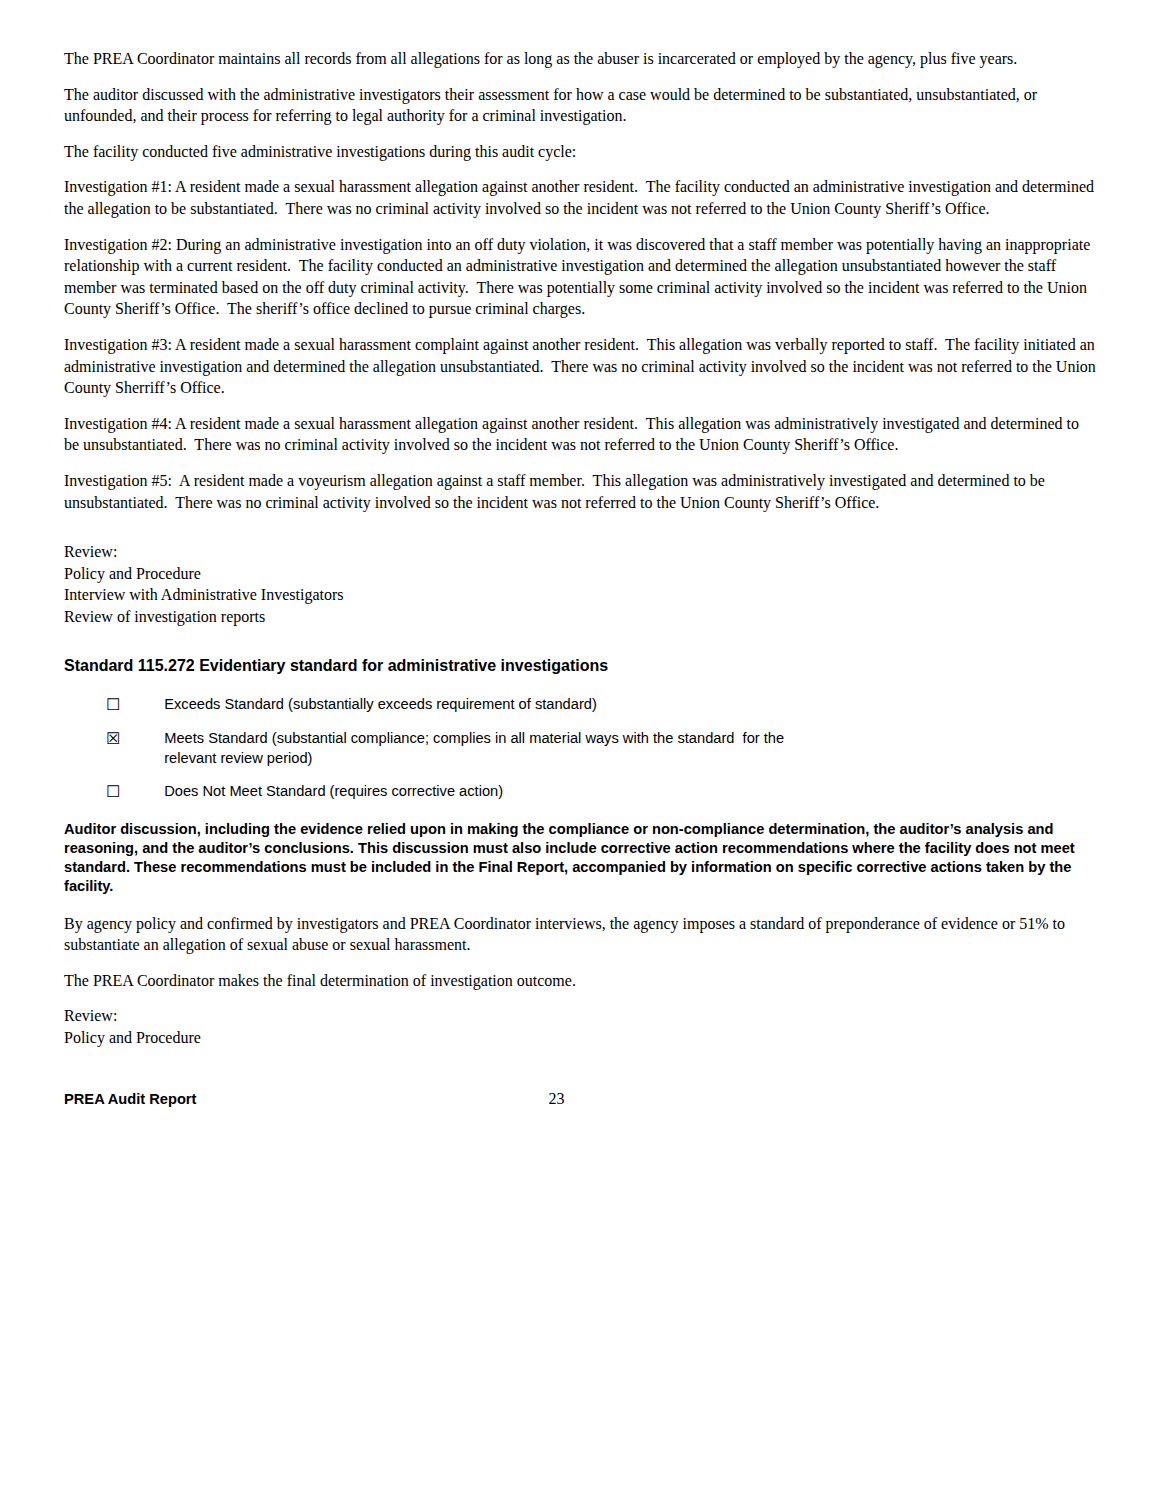The PREA Coordinator maintains all records from all allegations for as long as the abuser is incarcerated or employed by the agency, plus five years.
The auditor discussed with the administrative investigators their assessment for how a case would be determined to be substantiated, unsubstantiated, or unfounded, and their process for referring to legal authority for a criminal investigation.
The facility conducted five administrative investigations during this audit cycle:
Investigation #1: A resident made a sexual harassment allegation against another resident. The facility conducted an administrative investigation and determined the allegation to be substantiated. There was no criminal activity involved so the incident was not referred to the Union County Sheriff’s Office.
Investigation #2: During an administrative investigation into an off duty violation, it was discovered that a staff member was potentially having an inappropriate relationship with a current resident. The facility conducted an administrative investigation and determined the allegation unsubstantiated however the staff member was terminated based on the off duty criminal activity. There was potentially some criminal activity involved so the incident was referred to the Union County Sheriff’s Office. The sheriff’s office declined to pursue criminal charges.
Investigation #3: A resident made a sexual harassment complaint against another resident. This allegation was verbally reported to staff. The facility initiated an administrative investigation and determined the allegation unsubstantiated. There was no criminal activity involved so the incident was not referred to the Union County Sherriff’s Office.
Investigation #4: A resident made a sexual harassment allegation against another resident. This allegation was administratively investigated and determined to be unsubstantiated. There was no criminal activity involved so the incident was not referred to the Union County Sheriff’s Office.
Investigation #5: A resident made a voyeurism allegation against a staff member. This allegation was administratively investigated and determined to be unsubstantiated. There was no criminal activity involved so the incident was not referred to the Union County Sheriff’s Office.
Review:
Policy and Procedure
Interview with Administrative Investigators
Review of investigation reports
Standard 115.272 Evidentiary standard for administrative investigations
☐
Exceeds Standard (substantially exceeds requirement of standard)
☒
Meets Standard (substantial compliance; complies in all material ways with the standard for therelevant review period)
☐
Does Not Meet Standard (requires corrective action)
Auditor discussion, including the evidence relied upon in making the compliance or non-compliance determination, the auditor’s analysis and reasoning, and the auditor’s conclusions. This discussion must also include corrective action recommendations where the facility does not meet standard. These recommendations must be included in the Final Report, accompanied by information on specific corrective actions taken by the facility.
By agency policy and confirmed by investigators and PREA Coordinator interviews, the agency imposes a standard of preponderance of evidence or 51% to substantiate an allegation of sexual abuse or sexual harassment.
The PREA Coordinator makes the final determination of investigation outcome.
Review:
Policy and Procedure
PREA Audit Report 23